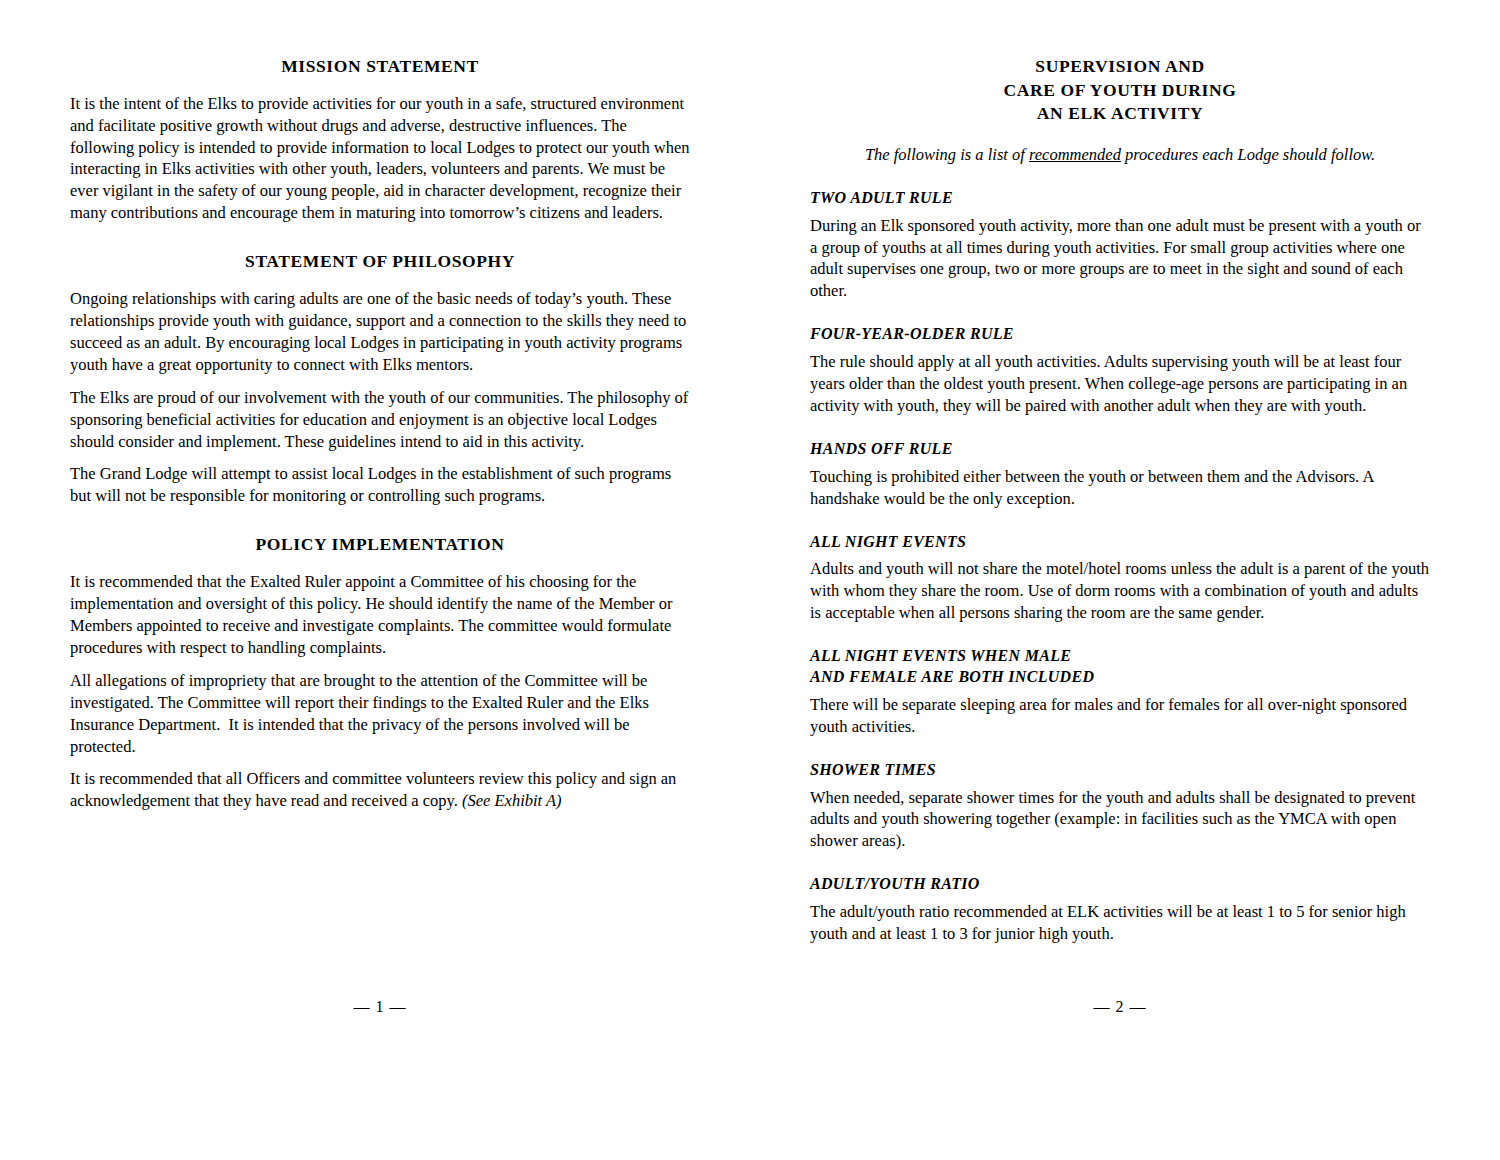MISSION STATEMENT
It is the intent of the Elks to provide activities for our youth in a safe, structured environment and facilitate positive growth without drugs and adverse, destructive influences. The following policy is intended to provide information to local Lodges to protect our youth when interacting in Elks activities with other youth, leaders, volunteers and parents. We must be ever vigilant in the safety of our young people, aid in character development, recognize their many contributions and encourage them in maturing into tomorrow’s citizens and leaders.
STATEMENT OF PHILOSOPHY
Ongoing relationships with caring adults are one of the basic needs of today’s youth. These relationships provide youth with guidance, support and a connection to the skills they need to succeed as an adult. By encouraging local Lodges in participating in youth activity programs youth have a great opportunity to connect with Elks mentors.
The Elks are proud of our involvement with the youth of our communities. The philosophy of sponsoring beneficial activities for education and enjoyment is an objective local Lodges should consider and implement. These guidelines intend to aid in this activity.
The Grand Lodge will attempt to assist local Lodges in the establishment of such programs but will not be responsible for monitoring or controlling such programs.
POLICY IMPLEMENTATION
It is recommended that the Exalted Ruler appoint a Committee of his choosing for the implementation and oversight of this policy. He should identify the name of the Member or Members appointed to receive and investigate complaints. The committee would formulate procedures with respect to handling complaints.
All allegations of impropriety that are brought to the attention of the Committee will be investigated. The Committee will report their findings to the Exalted Ruler and the Elks Insurance Department. It is intended that the privacy of the persons involved will be protected.
It is recommended that all Officers and committee volunteers review this policy and sign an acknowledgement that they have read and received a copy. (See Exhibit A)
— 1 —
SUPERVISION AND
CARE OF YOUTH DURING
AN ELK ACTIVITY
The following is a list of recommended procedures each Lodge should follow.
TWO ADULT RULE
During an Elk sponsored youth activity, more than one adult must be present with a youth or a group of youths at all times during youth activities. For small group activities where one adult supervises one group, two or more groups are to meet in the sight and sound of each other.
FOUR-YEAR-OLDER RULE
The rule should apply at all youth activities. Adults supervising youth will be at least four years older than the oldest youth present. When college-age persons are participating in an activity with youth, they will be paired with another adult when they are with youth.
HANDS OFF RULE
Touching is prohibited either between the youth or between them and the Advisors. A handshake would be the only exception.
ALL NIGHT EVENTS
Adults and youth will not share the motel/hotel rooms unless the adult is a parent of the youth with whom they share the room. Use of dorm rooms with a combination of youth and adults is acceptable when all persons sharing the room are the same gender.
ALL NIGHT EVENTS WHEN MALE
AND FEMALE ARE BOTH INCLUDED
There will be separate sleeping area for males and for females for all over-night sponsored youth activities.
SHOWER TIMES
When needed, separate shower times for the youth and adults shall be designated to prevent adults and youth showering together (example: in facilities such as the YMCA with open shower areas).
ADULT/YOUTH RATIO
The adult/youth ratio recommended at ELK activities will be at least 1 to 5 for senior high youth and at least 1 to 3 for junior high youth.
— 2 —